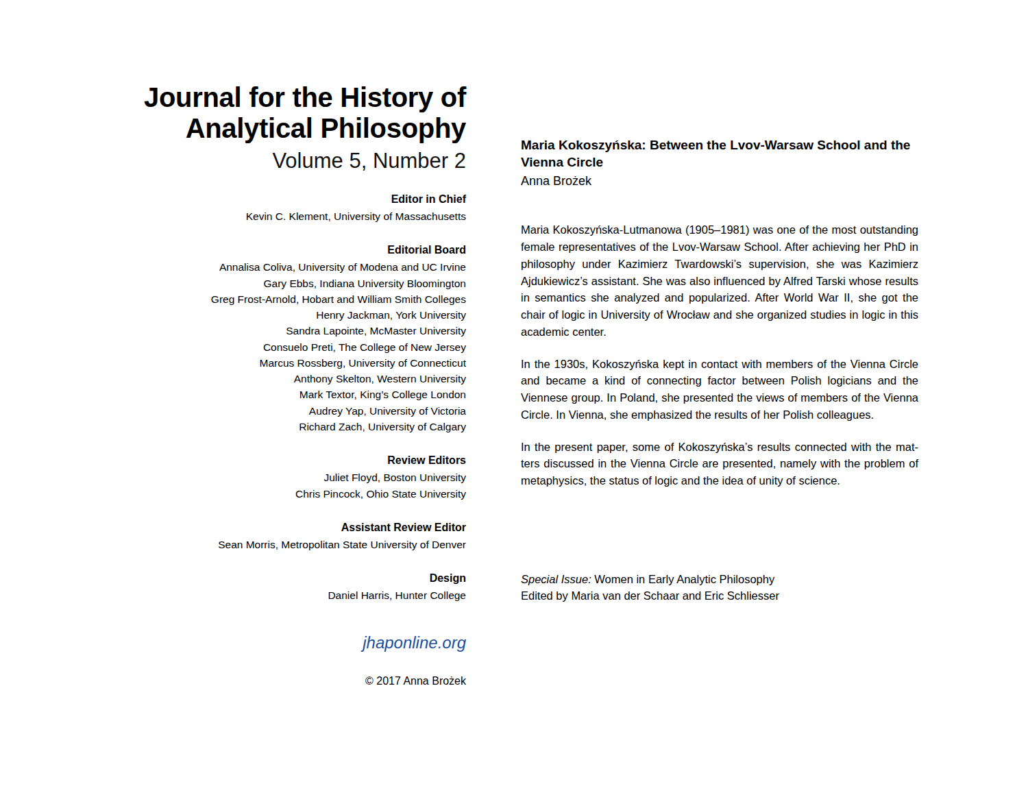Journal for the History of Analytical Philosophy
Volume 5, Number 2
Editor in Chief
Kevin C. Klement, University of Massachusetts
Editorial Board
Annalisa Coliva, University of Modena and UC Irvine
Gary Ebbs, Indiana University Bloomington
Greg Frost-Arnold, Hobart and William Smith Colleges
Henry Jackman, York University
Sandra Lapointe, McMaster University
Consuelo Preti, The College of New Jersey
Marcus Rossberg, University of Connecticut
Anthony Skelton, Western University
Mark Textor, King’s College London
Audrey Yap, University of Victoria
Richard Zach, University of Calgary
Review Editors
Juliet Floyd, Boston University
Chris Pincock, Ohio State University
Assistant Review Editor
Sean Morris, Metropolitan State University of Denver
Design
Daniel Harris, Hunter College
jhaponline.org
© 2017 Anna Brożek
Maria Kokoszyńska: Between the Lvov-Warsaw School and the Vienna Circle
Anna Brożek
Maria Kokoszyńska-Lutmanowa (1905–1981) was one of the most outstanding female representatives of the Lvov-Warsaw School. After achieving her PhD in philosophy under Kazimierz Twardowski’s supervision, she was Kazimierz Ajdukiewicz’s assistant. She was also influenced by Alfred Tarski whose results in semantics she analyzed and popularized. After World War II, she got the chair of logic in University of Wrocław and she organized studies in logic in this academic center.
In the 1930s, Kokoszyńska kept in contact with members of the Vienna Circle and became a kind of connecting factor between Polish logicians and the Viennese group. In Poland, she presented the views of members of the Vienna Circle. In Vienna, she emphasized the results of her Polish colleagues.
In the present paper, some of Kokoszyńska’s results connected with the matters discussed in the Vienna Circle are presented, namely with the problem of metaphysics, the status of logic and the idea of unity of science.
Special Issue: Women in Early Analytic Philosophy
Edited by Maria van der Schaar and Eric Schliesser